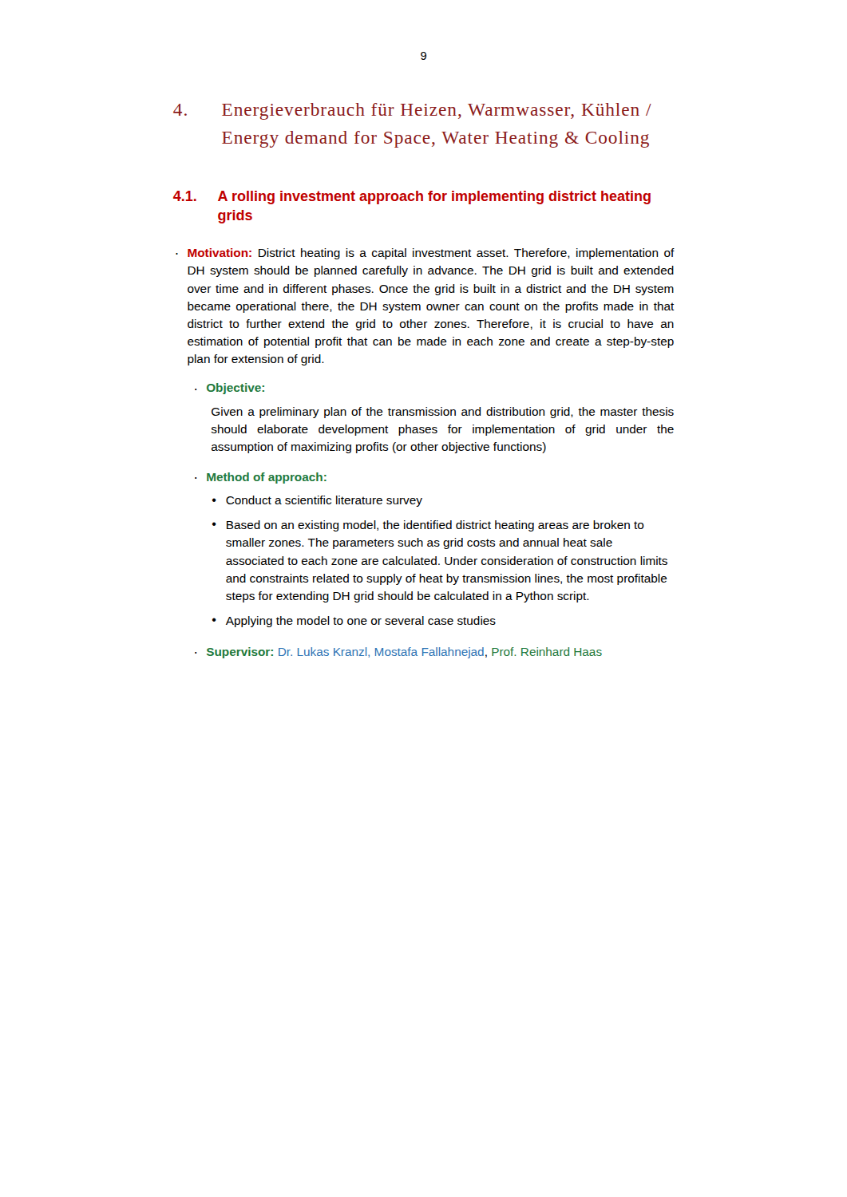9
4. Energieverbrauch für Heizen, Warmwasser, Kühlen / Energy demand for Space, Water Heating & Cooling
4.1. A rolling investment approach for implementing district heating grids
Motivation: District heating is a capital investment asset. Therefore, implementation of DH system should be planned carefully in advance. The DH grid is built and extended over time and in different phases. Once the grid is built in a district and the DH system became operational there, the DH system owner can count on the profits made in that district to further extend the grid to other zones. Therefore, it is crucial to have an estimation of potential profit that can be made in each zone and create a step-by-step plan for extension of grid.
Objective:
Given a preliminary plan of the transmission and distribution grid, the master thesis should elaborate development phases for implementation of grid under the assumption of maximizing profits (or other objective functions)
Method of approach:
Conduct a scientific literature survey
Based on an existing model, the identified district heating areas are broken to smaller zones. The parameters such as grid costs and annual heat sale associated to each zone are calculated. Under consideration of construction limits and constraints related to supply of heat by transmission lines, the most profitable steps for extending DH grid should be calculated in a Python script.
Applying the model to one or several case studies
Supervisor: Dr. Lukas Kranzl, Mostafa Fallahnejad, Prof. Reinhard Haas